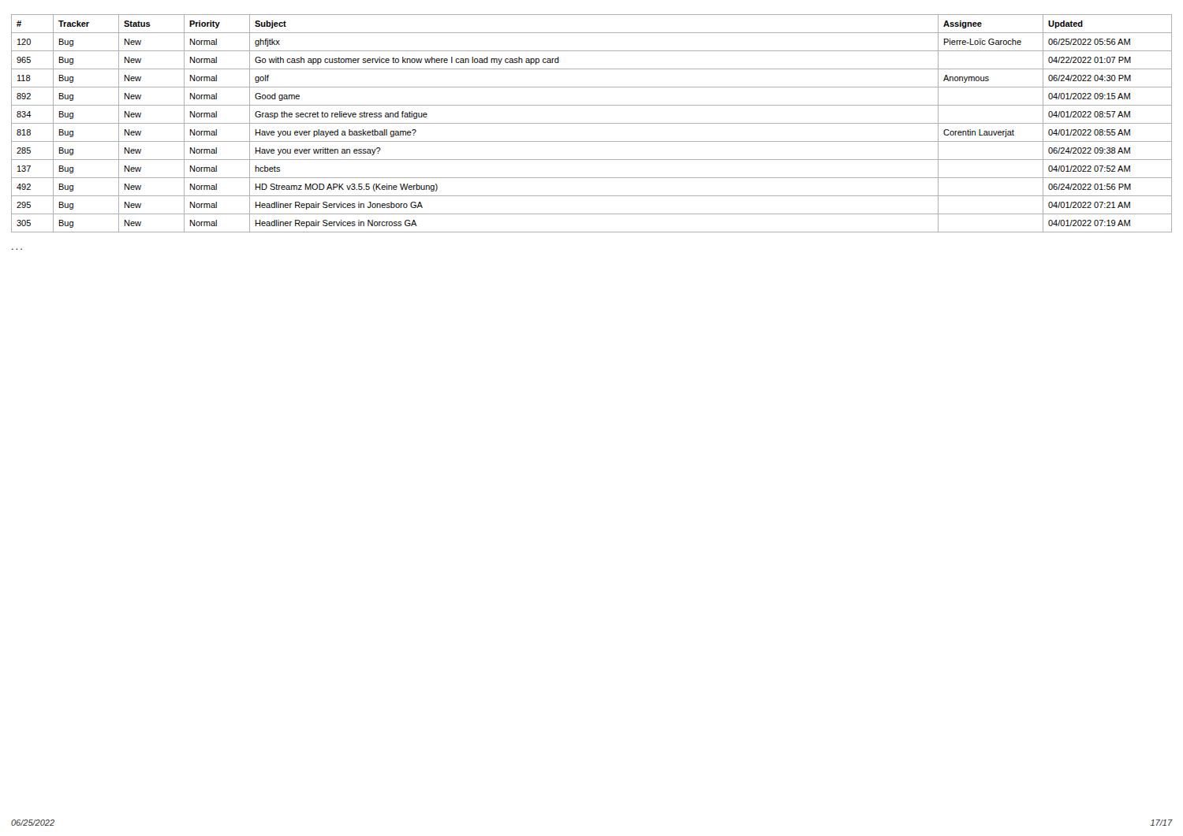| # | Tracker | Status | Priority | Subject | Assignee | Updated |
| --- | --- | --- | --- | --- | --- | --- |
| 120 | Bug | New | Normal | ghfjtkx | Pierre-Loïc Garoche | 06/25/2022 05:56 AM |
| 965 | Bug | New | Normal | Go with cash app customer service to know where I can load my cash app card | | 04/22/2022 01:07 PM |
| 118 | Bug | New | Normal | golf | Anonymous | 06/24/2022 04:30 PM |
| 892 | Bug | New | Normal | Good game | | 04/01/2022 09:15 AM |
| 834 | Bug | New | Normal | Grasp the secret to relieve stress and fatigue | | 04/01/2022 08:57 AM |
| 818 | Bug | New | Normal | Have you ever played a basketball game? | Corentin Lauverjat | 04/01/2022 08:55 AM |
| 285 | Bug | New | Normal | Have you ever written an essay? | | 06/24/2022 09:38 AM |
| 137 | Bug | New | Normal | hcbets | | 04/01/2022 07:52 AM |
| 492 | Bug | New | Normal | HD Streamz MOD APK v3.5.5 (Keine Werbung) | | 06/24/2022 01:56 PM |
| 295 | Bug | New | Normal | Headliner Repair Services in Jonesboro GA | | 04/01/2022 07:21 AM |
| 305 | Bug | New | Normal | Headliner Repair Services in Norcross GA | | 04/01/2022 07:19 AM |
...
06/25/2022 17/17